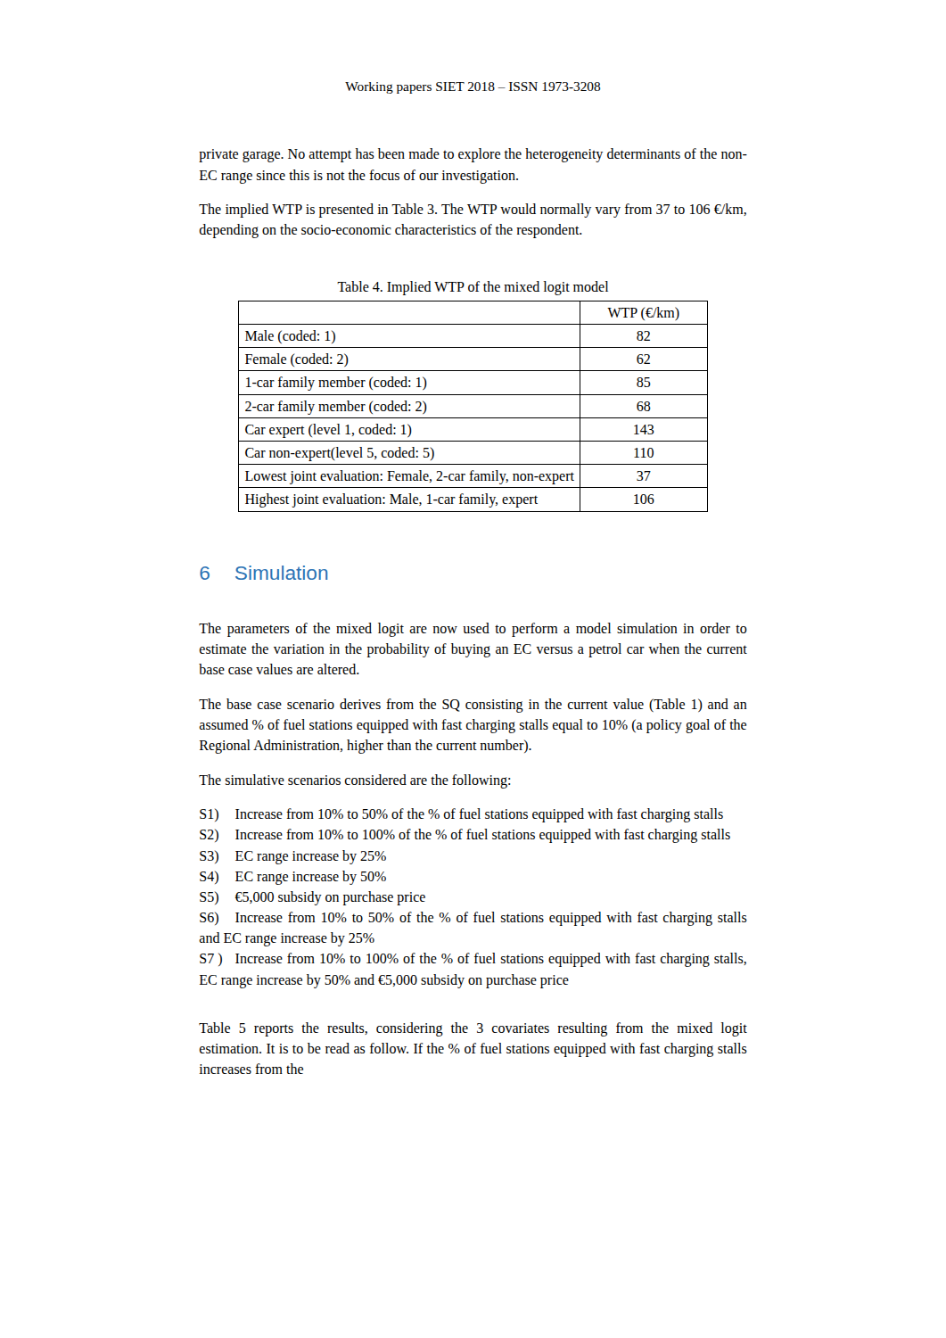Working papers SIET 2018 – ISSN 1973-3208
private garage. No attempt has been made to explore the heterogeneity determinants of the non-EC range since this is not the focus of our investigation.
The implied WTP is presented in Table 3. The WTP would normally vary from 37 to 106 €/km, depending on the socio-economic characteristics of the respondent.
Table 4. Implied WTP of the mixed logit model
| | WTP (€/km) |
| Male (coded: 1) | 82 |
| Female (coded: 2) | 62 |
| 1-car family member (coded: 1) | 85 |
| 2-car family member (coded: 2) | 68 |
| Car expert (level 1, coded: 1) | 143 |
| Car non-expert(level 5, coded: 5) | 110 |
| Lowest joint evaluation: Female, 2-car family, non-expert | 37 |
| Highest joint evaluation: Male, 1-car family, expert | 106 |
6 Simulation
The parameters of the mixed logit are now used to perform a model simulation in order to estimate the variation in the probability of buying an EC versus a petrol car when the current base case values are altered.
The base case scenario derives from the SQ consisting in the current value (Table 1) and an assumed % of fuel stations equipped with fast charging stalls equal to 10% (a policy goal of the Regional Administration, higher than the current number).
The simulative scenarios considered are the following:
S1) Increase from 10% to 50% of the % of fuel stations equipped with fast charging stalls
S2) Increase from 10% to 100% of the % of fuel stations equipped with fast charging stalls
S3) EC range increase by 25%
S4) EC range increase by 50%
S5)€5,000 subsidy on purchase price
S6) Increase from 10% to 50% of the % of fuel stations equipped with fast charging stalls and EC range increase by 25%
S7 ) Increase from 10% to 100% of the % of fuel stations equipped with fast charging stalls, EC range increase by 50% and €5,000 subsidy on purchase price
Table 5 reports the results, considering the 3 covariates resulting from the mixed logit estimation. It is to be read as follow. If the % of fuel stations equipped with fast charging stalls increases from the